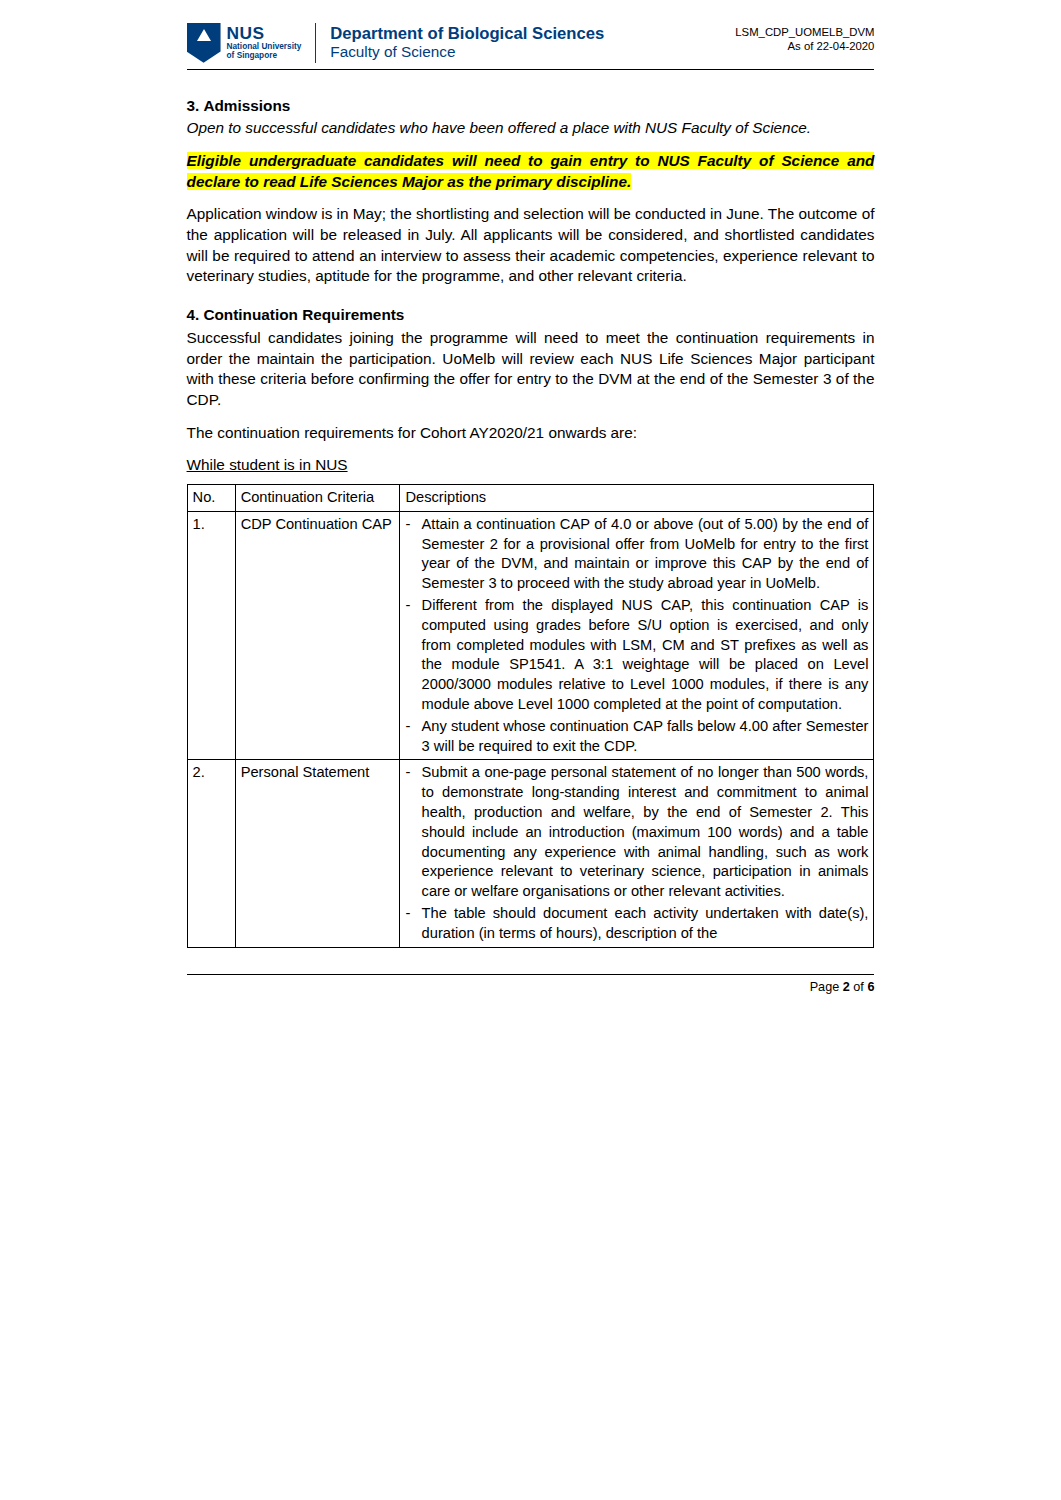NUS National University
of Singapore
Department of Biological Sciences Faculty of Science
LSM_CDP_UOMELB_DVM
As of 22-04-2020
3. Admissions
Open to successful candidates who have been offered a place with NUS Faculty of Science.
Eligible undergraduate candidates will need to gain entry to NUS Faculty of Science and declare to read Life Sciences Major as the primary discipline.
Application window is in May; the shortlisting and selection will be conducted in June. The outcome of the application will be released in July. All applicants will be considered, and shortlisted candidates will be required to attend an interview to assess their academic competencies, experience relevant to veterinary studies, aptitude for the programme, and other relevant criteria.
4. Continuation Requirements
Successful candidates joining the programme will need to meet the continuation requirements in order the maintain the participation. UoMelb will review each NUS Life Sciences Major participant with these criteria before confirming the offer for entry to the DVM at the end of the Semester 3 of the CDP.
The continuation requirements for Cohort AY2020/21 onwards are:
While student is in NUS
| No. | Continuation Criteria | Descriptions |
| --- | --- | --- |
| 1. | CDP Continuation CAP | Attain a continuation CAP of 4.0 or above (out of 5.00) by the end of Semester 2 for a provisional offer from UoMelb for entry to the first year of the DVM, and maintain or improve this CAP by the end of Semester 3 to proceed with the study abroad year in UoMelb. Different from the displayed NUS CAP, this continuation CAP is computed using grades before S/U option is exercised, and only from completed modules with LSM, CM and ST prefixes as well as the module SP1541. A 3:1 weightage will be placed on Level 2000/3000 modules relative to Level 1000 modules, if there is any module above Level 1000 completed at the point of computation. Any student whose continuation CAP falls below 4.00 after Semester 3 will be required to exit the CDP. |
| 2. | Personal Statement | Submit a one-page personal statement of no longer than 500 words, to demonstrate long-standing interest and commitment to animal health, production and welfare, by the end of Semester 2. This should include an introduction (maximum 100 words) and a table documenting any experience with animal handling, such as work experience relevant to veterinary science, participation in animals care or welfare organisations or other relevant activities. The table should document each activity undertaken with date(s), duration (in terms of hours), description of the |
Page 2 of 6